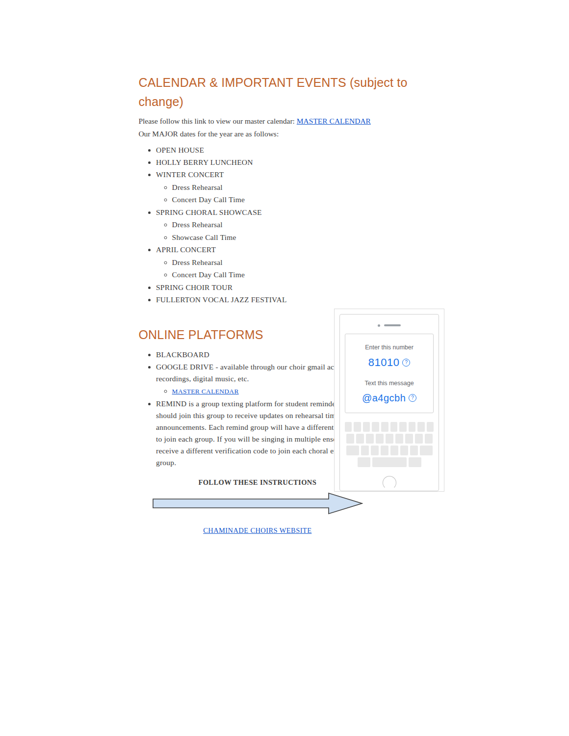Calendar & Important Events (subject to change)
Please follow this link to view our master calendar: MASTER CALENDAR
Our MAJOR dates for the year are as follows:
OPEN HOUSE
HOLLY BERRY LUNCHEON
WINTER CONCERT
Dress Rehearsal
Concert Day Call Time
SPRING CHORAL SHOWCASE
Dress Rehearsal
Showcase Call Time
APRIL CONCERT
Dress Rehearsal
Concert Day Call Time
SPRING CHOIR TOUR
FULLERTON VOCAL JAZZ FESTIVAL
Online Platforms
BLACKBOARD
GOOGLE DRIVE - available through our choir gmail account for recordings, digital music, etc.
MASTER CALENDAR
REMIND is a group texting platform for student reminders. All students should join this group to receive updates on rehearsal times and any other announcements. Each remind group will have a different verification code to join each group. If you will be singing in multiple ensembles, you will receive a different verification code to join each choral ensemble remind group.
FOLLOW THESE INSTRUCTIONS
CHAMINADE CHOIRS WEBSITE
Enter this number
81010 ?
Text this message
@a4gcbh ?